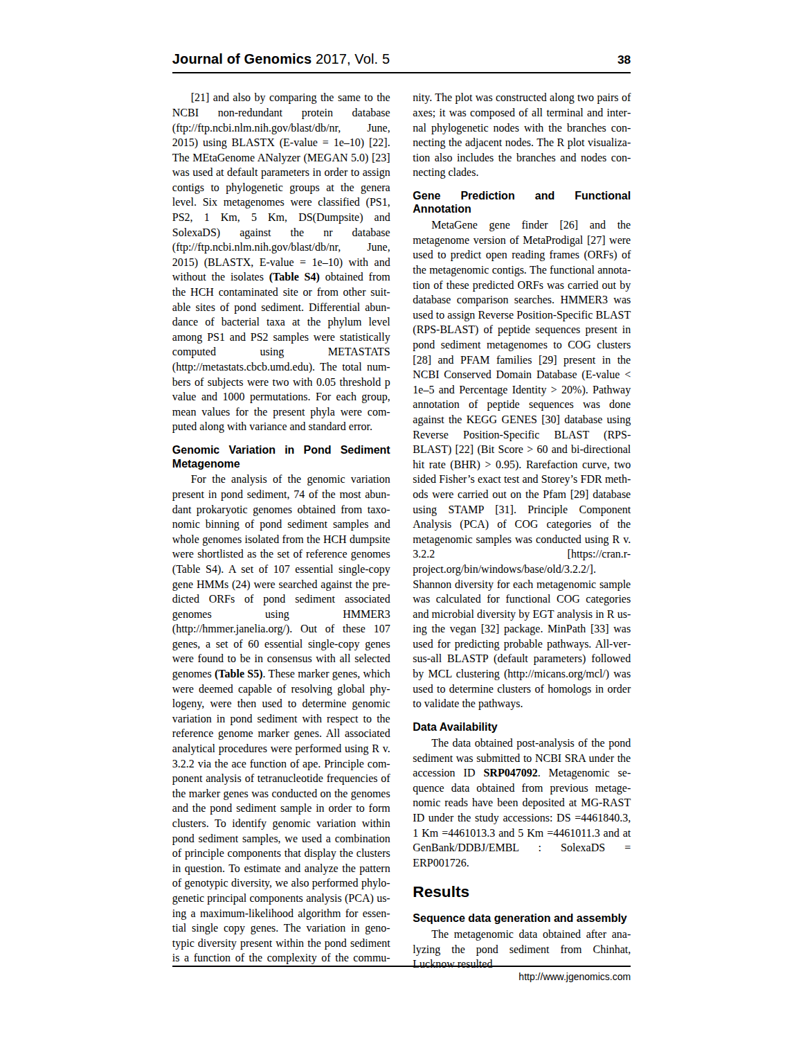Journal of Genomics 2017, Vol. 5
38
[21] and also by comparing the same to the NCBI non-redundant protein database (ftp://ftp.ncbi.nlm.nih.gov/blast/db/nr, June, 2015) using BLASTX (E-value = 1e–10) [22]. The MEtaGenome ANalyzer (MEGAN 5.0) [23] was used at default parameters in order to assign contigs to phylogenetic groups at the genera level. Six metagenomes were classified (PS1, PS2, 1 Km, 5 Km, DS(Dumpsite) and SolexaDS) against the nr database (ftp://ftp.ncbi.nlm.nih.gov/blast/db/nr, June, 2015) (BLASTX, E-value = 1e–10) with and without the isolates (Table S4) obtained from the HCH contaminated site or from other suitable sites of pond sediment. Differential abundance of bacterial taxa at the phylum level among PS1 and PS2 samples were statistically computed using METASTATS (http://metastats.cbcb.umd.edu). The total numbers of subjects were two with 0.05 threshold p value and 1000 permutations. For each group, mean values for the present phyla were computed along with variance and standard error.
Genomic Variation in Pond Sediment Metagenome
For the analysis of the genomic variation present in pond sediment, 74 of the most abundant prokaryotic genomes obtained from taxonomic binning of pond sediment samples and whole genomes isolated from the HCH dumpsite were shortlisted as the set of reference genomes (Table S4). A set of 107 essential single-copy gene HMMs (24) were searched against the predicted ORFs of pond sediment associated genomes using HMMER3 (http://hmmer.janelia.org/). Out of these 107 genes, a set of 60 essential single-copy genes were found to be in consensus with all selected genomes (Table S5). These marker genes, which were deemed capable of resolving global phylogeny, were then used to determine genomic variation in pond sediment with respect to the reference genome marker genes. All associated analytical procedures were performed using R v. 3.2.2 via the ace function of ape. Principle component analysis of tetranucleotide frequencies of the marker genes was conducted on the genomes and the pond sediment sample in order to form clusters. To identify genomic variation within pond sediment samples, we used a combination of principle components that display the clusters in question. To estimate and analyze the pattern of genotypic diversity, we also performed phylogenetic principal components analysis (PCA) using a maximum-likelihood algorithm for essential single copy genes. The variation in genotypic diversity present within the pond sediment is a function of the complexity of the community. The plot was constructed along two pairs of axes; it was composed of all terminal and internal phylogenetic nodes with the branches connecting the adjacent nodes. The R plot visualization also includes the branches and nodes connecting clades.
Gene Prediction and Functional Annotation
MetaGene gene finder [26] and the metagenome version of MetaProdigal [27] were used to predict open reading frames (ORFs) of the metagenomic contigs. The functional annotation of these predicted ORFs was carried out by database comparison searches. HMMER3 was used to assign Reverse Position-Specific BLAST (RPS-BLAST) of peptide sequences present in pond sediment metagenomes to COG clusters [28] and PFAM families [29] present in the NCBI Conserved Domain Database (E-value < 1e–5 and Percentage Identity > 20%). Pathway annotation of peptide sequences was done against the KEGG GENES [30] database using Reverse Position-Specific BLAST (RPS-BLAST) [22] (Bit Score > 60 and bi-directional hit rate (BHR) > 0.95). Rarefaction curve, two sided Fisher’s exact test and Storey’s FDR methods were carried out on the Pfam [29] database using STAMP [31]. Principle Component Analysis (PCA) of COG categories of the metagenomic samples was conducted using R v. 3.2.2 [https://cran.r-project.org/bin/windows/base/old/3.2.2/]. Shannon diversity for each metagenomic sample was calculated for functional COG categories and microbial diversity by EGT analysis in R using the vegan [32] package. MinPath [33] was used for predicting probable pathways. All-versus-all BLASTP (default parameters) followed by MCL clustering (http://micans.org/mcl/) was used to determine clusters of homologs in order to validate the pathways.
Data Availability
The data obtained post-analysis of the pond sediment was submitted to NCBI SRA under the accession ID SRP047092. Metagenomic sequence data obtained from previous metagenomic reads have been deposited at MG-RAST ID under the study accessions: DS =4461840.3, 1 Km =4461013.3 and 5 Km =4461011.3 and at GenBank/DDBJ/EMBL : SolexaDS = ERP001726.
Results
Sequence data generation and assembly
The metagenomic data obtained after analyzing the pond sediment from Chinhat, Lucknow resulted
http://www.jgenomics.com